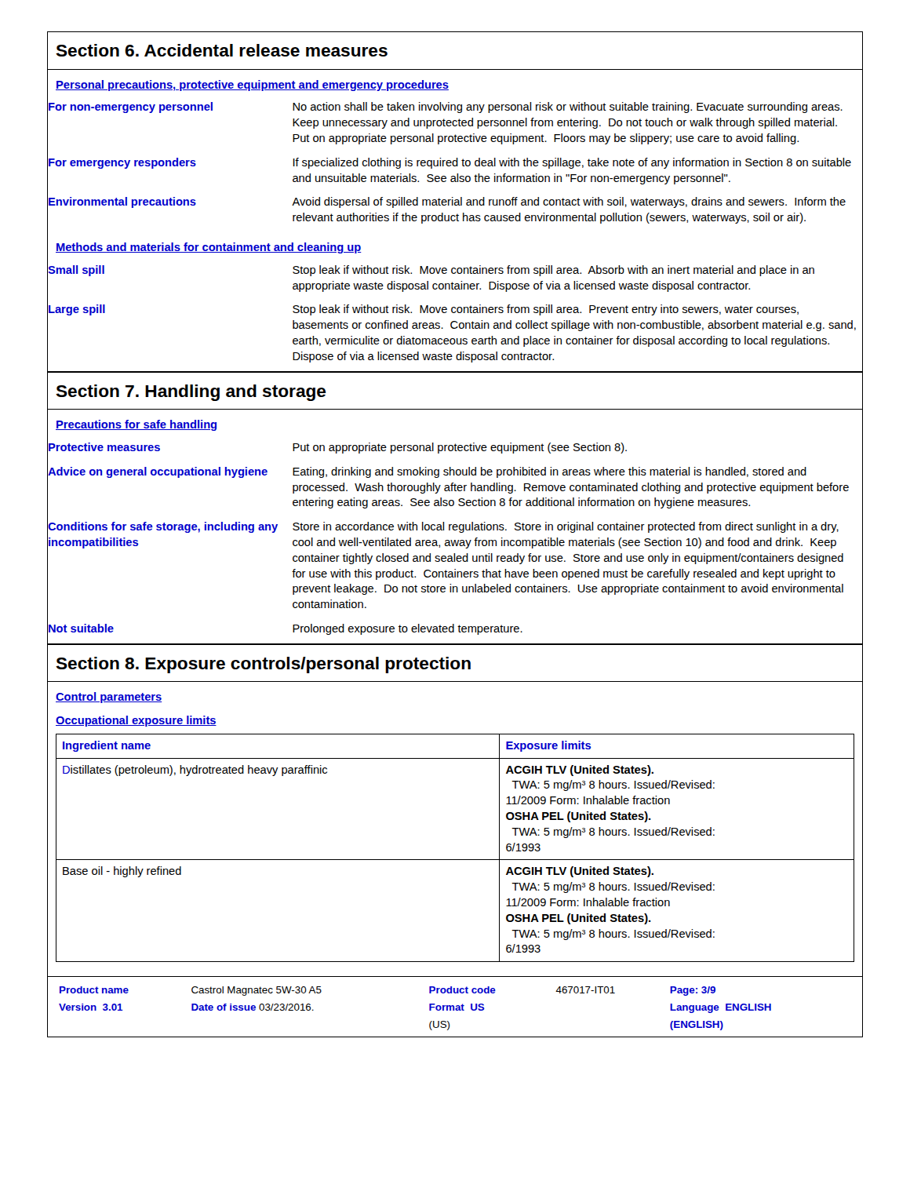Section 6. Accidental release measures
Personal precautions, protective equipment and emergency procedures
| For non-emergency personnel | No action shall be taken involving any personal risk or without suitable training. Evacuate surrounding areas. Keep unnecessary and unprotected personnel from entering. Do not touch or walk through spilled material. Put on appropriate personal protective equipment. Floors may be slippery; use care to avoid falling. |
| For emergency responders | If specialized clothing is required to deal with the spillage, take note of any information in Section 8 on suitable and unsuitable materials. See also the information in "For non-emergency personnel". |
| Environmental precautions | Avoid dispersal of spilled material and runoff and contact with soil, waterways, drains and sewers. Inform the relevant authorities if the product has caused environmental pollution (sewers, waterways, soil or air). |
Methods and materials for containment and cleaning up
| Small spill | Stop leak if without risk. Move containers from spill area. Absorb with an inert material and place in an appropriate waste disposal container. Dispose of via a licensed waste disposal contractor. |
| Large spill | Stop leak if without risk. Move containers from spill area. Prevent entry into sewers, water courses, basements or confined areas. Contain and collect spillage with non-combustible, absorbent material e.g. sand, earth, vermiculite or diatomaceous earth and place in container for disposal according to local regulations. Dispose of via a licensed waste disposal contractor. |
Section 7. Handling and storage
Precautions for safe handling
| Protective measures | Put on appropriate personal protective equipment (see Section 8). |
| Advice on general occupational hygiene | Eating, drinking and smoking should be prohibited in areas where this material is handled, stored and processed. Wash thoroughly after handling. Remove contaminated clothing and protective equipment before entering eating areas. See also Section 8 for additional information on hygiene measures. |
| Conditions for safe storage, including any incompatibilities | Store in accordance with local regulations. Store in original container protected from direct sunlight in a dry, cool and well-ventilated area, away from incompatible materials (see Section 10) and food and drink. Keep container tightly closed and sealed until ready for use. Store and use only in equipment/containers designed for use with this product. Containers that have been opened must be carefully resealed and kept upright to prevent leakage. Do not store in unlabeled containers. Use appropriate containment to avoid environmental contamination. |
| Not suitable | Prolonged exposure to elevated temperature. |
Section 8. Exposure controls/personal protection
Control parameters
Occupational exposure limits
| Ingredient name | Exposure limits |
| --- | --- |
| D istillates (petroleum), hydrotreated heavy paraffinic | ACGIH TLV (United States). TWA: 5 mg/m³ 8 hours. Issued/Revised: 11/2009 Form: Inhalable fraction OSHA PEL (United States). TWA: 5 mg/m³ 8 hours. Issued/Revised: 6/1993 |
| Base oil - highly refined | ACGIH TLV (United States). TWA: 5 mg/m³ 8 hours. Issued/Revised: 11/2009 Form: Inhalable fraction OSHA PEL (United States). TWA: 5 mg/m³ 8 hours. Issued/Revised: 6/1993 |
| Product name | Castrol Magnatec 5W-30 A5 | Product code | 467017-IT01 | Page: 3/9 |
| Version 3.01 | Date of issue 03/23/2016. | Format US | | Language ENGLISH |
| | | (US) | | (ENGLISH) |